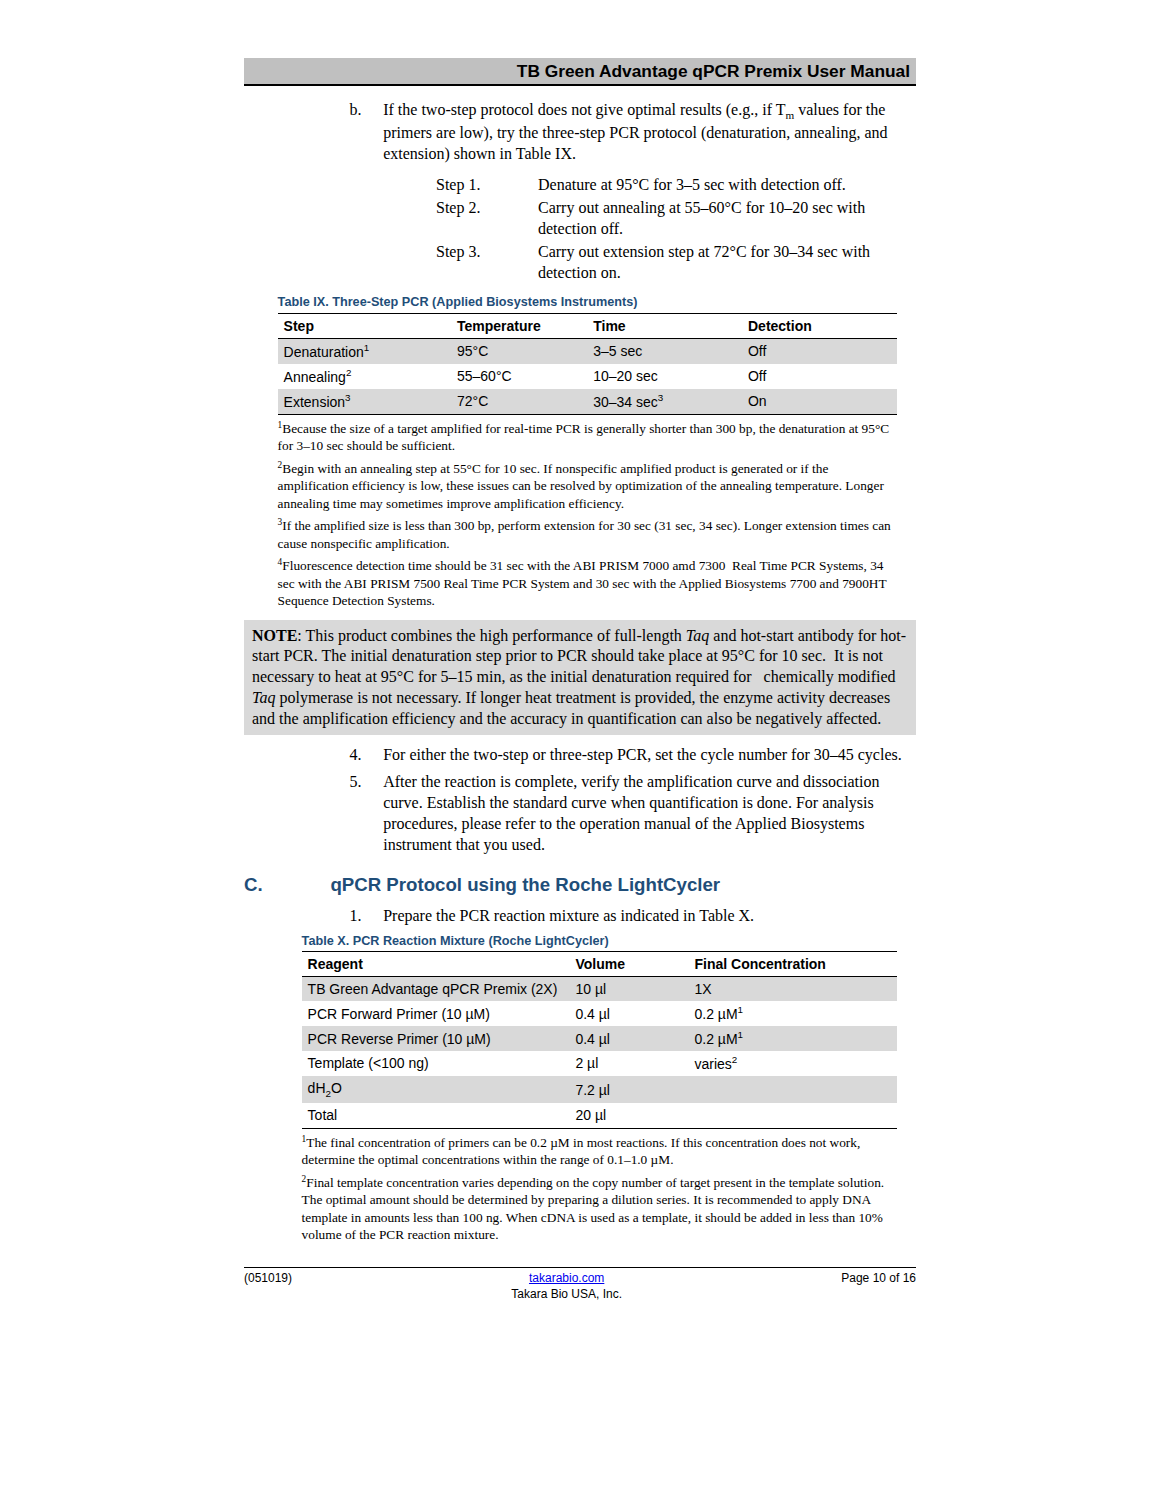TB Green Advantage qPCR Premix User Manual
b.
If the two-step protocol does not give optimal results (e.g., if Tm values for the primers are low), try the three-step PCR protocol (denaturation, annealing, and extension) shown in Table IX.
| Step 1. | Denature at 95°C for 3–5 sec with detection off. |
| Step 2. | Carry out annealing at 55–60°C for 10–20 sec with detection off. |
| Step 3. | Carry out extension step at 72°C for 30–34 sec with detection on. |
Table IX. Three-Step PCR (Applied Biosystems Instruments)
| Step | Temperature | Time | Detection |
| --- | --- | --- | --- |
| Denaturation 1 | 95°C | 3–5 sec | Off |
| Annealing 2 | 55–60°C | 10–20 sec | Off |
| Extension 3 | 72°C | 30–34 sec 3 | On |
1Because the size of a target amplified for real-time PCR is generally shorter than 300 bp, the denaturation at 95°C for 3–10 sec should be sufficient.
2Begin with an annealing step at 55°C for 10 sec. If nonspecific amplified product is generated or if the amplification efficiency is low, these issues can be resolved by optimization of the annealing temperature. Longer annealing time may sometimes improve amplification efficiency.
3If the amplified size is less than 300 bp, perform extension for 30 sec (31 sec, 34 sec). Longer extension times can cause nonspecific amplification.
4Fluorescence detection time should be 31 sec with the ABI PRISM 7000 amd 7300 Real Time PCR Systems, 34 sec with the ABI PRISM 7500 Real Time PCR System and 30 sec with the Applied Biosystems 7700 and 7900HT Sequence Detection Systems.
NOTE: This product combines the high performance of full-length Taq and hot-start antibody for hot-start PCR. The initial denaturation step prior to PCR should take place at 95°C for 10 sec. It is not necessary to heat at 95°C for 5–15 min, as the initial denaturation required for chemically modified Taq polymerase is not necessary. If longer heat treatment is provided, the enzyme activity decreases and the amplification efficiency and the accuracy in quantification can also be negatively affected.
4.
For either the two-step or three-step PCR, set the cycle number for 30–45 cycles.
5.
After the reaction is complete, verify the amplification curve and dissociation curve. Establish the standard curve when quantification is done. For analysis procedures, please refer to the operation manual of the Applied Biosystems instrument that you used.
C. qPCR Protocol using the Roche LightCycler
1.
Prepare the PCR reaction mixture as indicated in Table X.
Table X. PCR Reaction Mixture (Roche LightCycler)
| Reagent | Volume | Final Concentration |
| --- | --- | --- |
| TB Green Advantage qPCR Premix (2X) | 10 µl | 1X |
| PCR Forward Primer (10 µM) | 0.4 µl | 0.2 µM 1 |
| PCR Reverse Primer (10 µM) | 0.4 µl | 0.2 µM 1 |
| Template (<100 ng) | 2 µl | varies 2 |
| dH 2 O | 7.2 µl | |
| Total | 20 µl | |
1The final concentration of primers can be 0.2 µM in most reactions. If this concentration does not work, determine the optimal concentrations within the range of 0.1–1.0 µM.
2Final template concentration varies depending on the copy number of target present in the template solution. The optimal amount should be determined by preparing a dilution series. It is recommended to apply DNA template in amounts less than 100 ng. When cDNA is used as a template, it should be added in less than 10% volume of the PCR reaction mixture.
(051019)
takarabio.com
Takara Bio USA, Inc.
Page 10 of 16